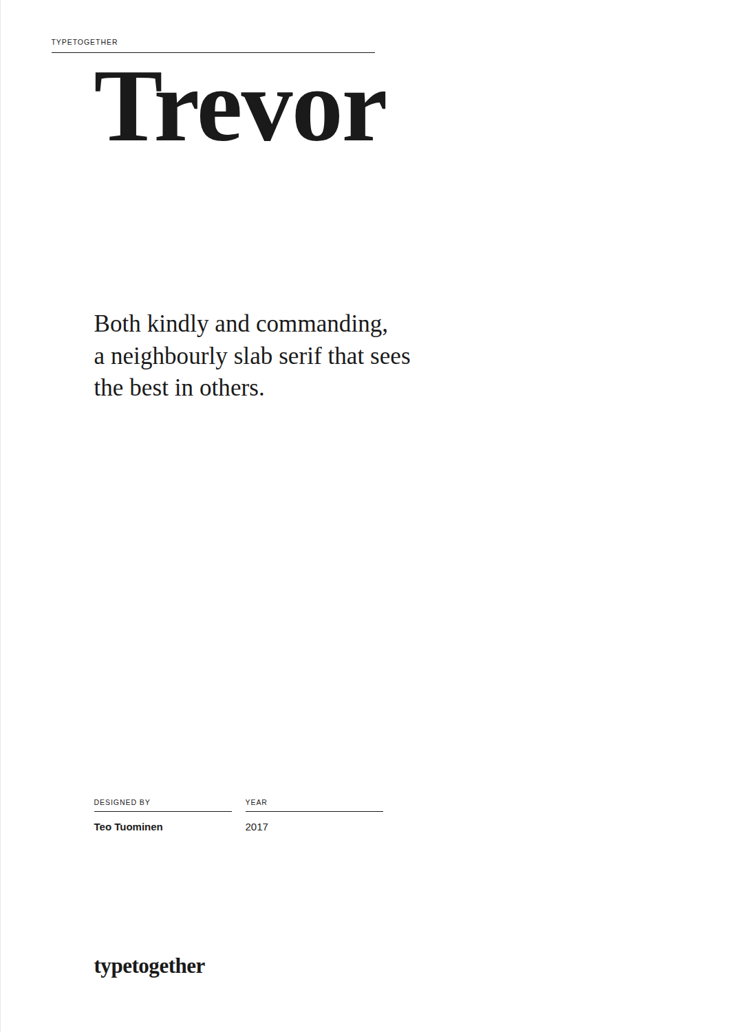Typetogether
Trevor
Both kindly and commanding,
a neighbourly slab serif that sees
the best in others.
Designed by Teo Tuominen
Year 2017
typetogether